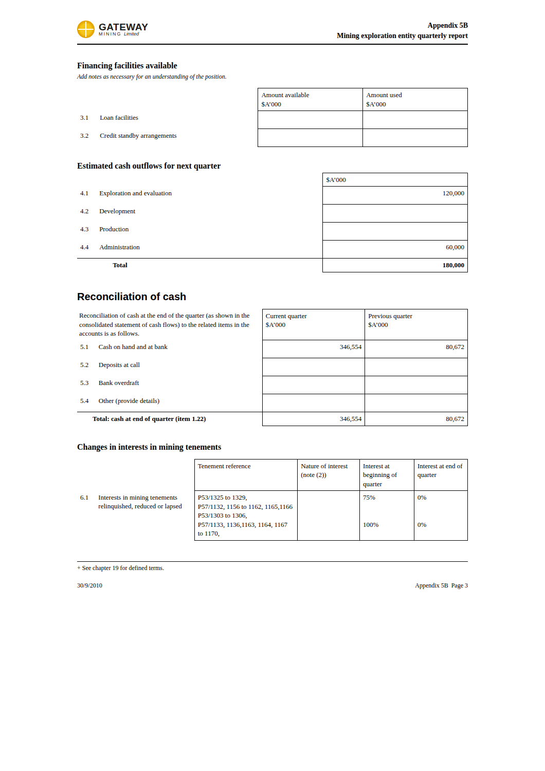GATEWAY
MINING Limited
Appendix 5B
Mining exploration entity quarterly report
Financing facilities available
Add notes as necessary for an understanding of the position.
| | | Amount available $A’000 | Amount used $A’000 |
| 3.1 | Loan facilities | | |
| 3.2 | Credit standby arrangements | | |
Estimated cash outflows for next quarter
| | | $A’000 |
| 4.1 | Exploration and evaluation | 120,000 |
| 4.2 | Development | |
| 4.3 | Production | |
| 4.4 | Administration | 60,000 |
| | Total | 180,000 |
Reconciliation of cash
| Reconciliation of cash at the end of the quarter (as shown in the consolidated statement of cash flows) to the related items in the accounts is as follows. | Current quarter $A’000 | Previous quarter $A’000 |
| 5.1 Cash on hand and at bank | 346,554 | 80,672 |
| 5.2 Deposits at call | | |
| 5.3 Bank overdraft | | |
| 5.4 Other (provide details) | | |
| Total: cash at end of quarter (item 1.22) | 346,554 | 80,672 |
Changes in interests in mining tenements
| | | Tenement reference | Nature of interest (note (2)) | Interest at beginning of quarter | Interest at end of quarter |
| 6.1 | Interests in mining tenements relinquished, reduced or lapsed | P53/1325 to 1329, P57/1132, 1156 to 1162, 1165,1166 P53/1303 to 1306, P57/1133, 1136,1163, 1164, 1167 to 1170, | | 75% 100% | 0% 0% |
+ See chapter 19 for defined terms.
30/9/2010
Appendix 5B Page 3